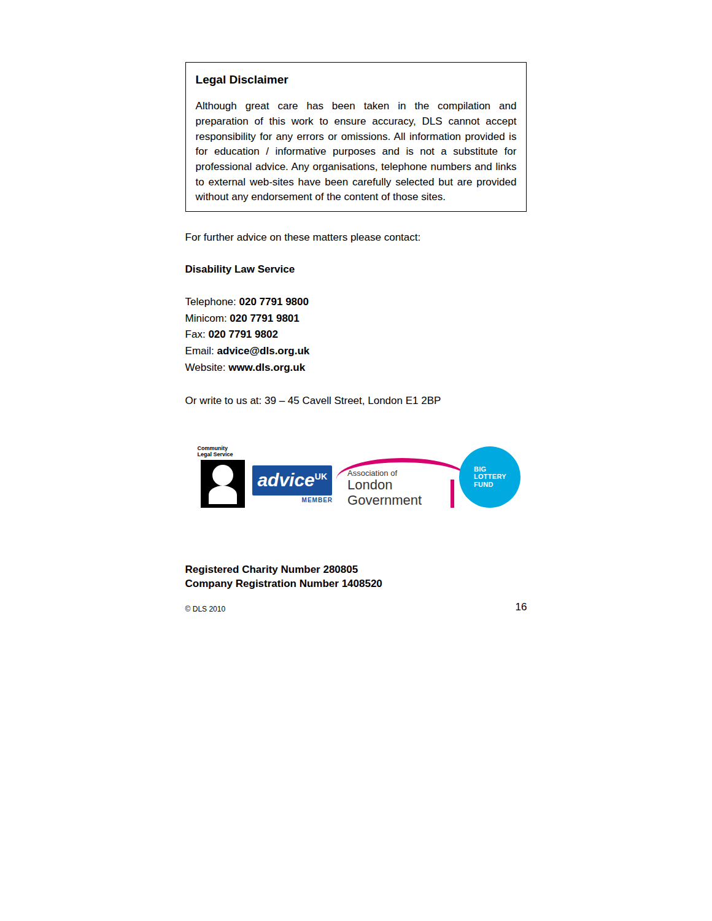Legal Disclaimer
Although great care has been taken in the compilation and preparation of this work to ensure accuracy, DLS cannot accept responsibility for any errors or omissions. All information provided is for education / informative purposes and is not a substitute for professional advice. Any organisations, telephone numbers and links to external web-sites have been carefully selected but are provided without any endorsement of the content of those sites.
For further advice on these matters please contact:
Disability Law Service
Telephone: 020 7791 9800
Minicom: 020 7791 9801
Fax: 020 7791 9802
Email: advice@dls.org.uk
Website: www.dls.org.uk
Or write to us at: 39 – 45 Cavell Street, London E1 2BP
Community
Legal Service
adviceUK
MEMBER
Association of
London Government
BIG
LOTTERY
FUND
Registered Charity Number 280805
Company Registration Number 1408520
© DLS 2010
16